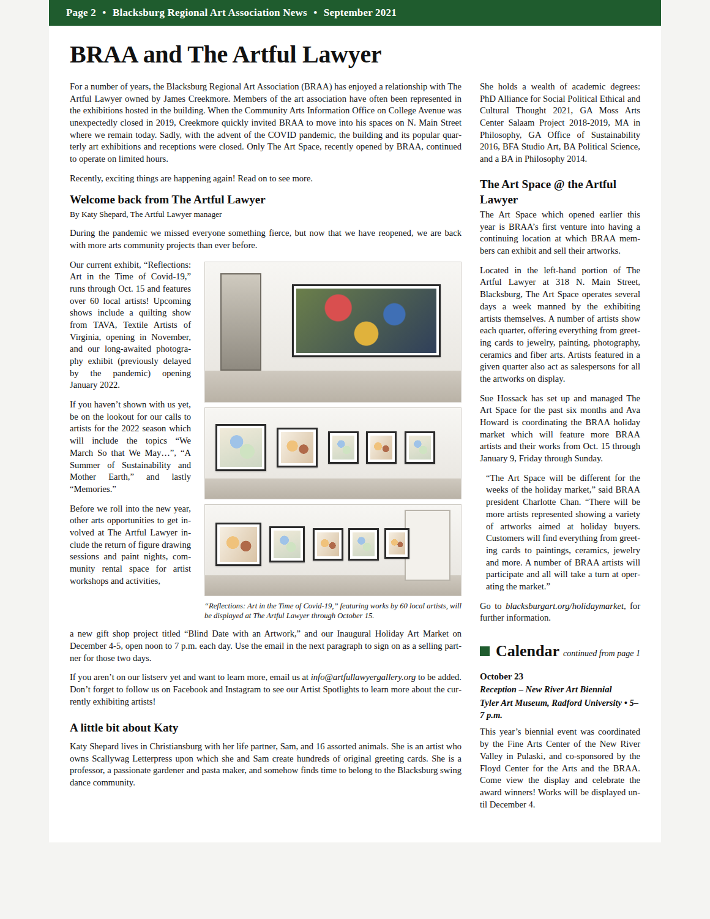Page 2 • Blacksburg Regional Art Association News • September 2021
BRAA and The Artful Lawyer
For a number of years, the Blacksburg Regional Art Association (BRAA) has enjoyed a relationship with The Artful Lawyer owned by James Creekmore. Members of the art association have often been represented in the exhibitions hosted in the building. When the Community Arts Information Office on College Avenue was unexpectedly closed in 2019, Creekmore quickly invited BRAA to move into his spaces on N. Main Street where we remain today. Sadly, with the advent of the COVID pandemic, the building and its popular quarterly art exhibitions and receptions were closed. Only The Art Space, recently opened by BRAA, continued to operate on limited hours.
Recently, exciting things are happening again! Read on to see more.
Welcome back from The Artful Lawyer
By Katy Shepard, The Artful Lawyer manager
During the pandemic we missed everyone something fierce, but now that we have reopened, we are back with more arts community projects than ever before.
“Reflections: Art in the Time of Covid-19,” featuring works by 60 local artists, will be displayed at The Artful Lawyer through October 15.
Our current exhibit, “Reflections: Art in the Time of Covid-19,” runs through Oct. 15 and features over 60 local artists! Upcoming shows include a quilting show from TAVA, Textile Artists of Virginia, opening in November, and our long-awaited photography exhibit (previously delayed by the pandemic) opening January 2022.
If you haven’t shown with us yet, be on the lookout for our calls to artists for the 2022 season which will include the topics “We March So that We May…”, “A Summer of Sustainability and Mother Earth,” and lastly “Memories.”
Before we roll into the new year, other arts opportunities to get involved at The Artful Lawyer include the return of figure drawing sessions and paint nights, community rental space for artist workshops and activities,
a new gift shop project titled “Blind Date with an Artwork,” and our Inaugural Holiday Art Market on December 4-5, open noon to 7 p.m. each day. Use the email in the next paragraph to sign on as a selling partner for those two days.
If you aren’t on our listserv yet and want to learn more, email us at info@artfullawyergallery.org to be added. Don’t forget to follow us on Facebook and Instagram to see our Artist Spotlights to learn more about the currently exhibiting artists!
A little bit about Katy
Katy Shepard lives in Christiansburg with her life partner, Sam, and 16 assorted animals. She is an artist who owns Scallywag Letterpress upon which she and Sam create hundreds of original greeting cards. She is a professor, a passionate gardener and pasta maker, and somehow finds time to belong to the Blacksburg swing dance community.
She holds a wealth of academic degrees: PhD Alliance for Social Political Ethical and Cultural Thought 2021, GA Moss Arts Center Salaam Project 2018-2019, MA in Philosophy, GA Office of Sustainability 2016, BFA Studio Art, BA Political Science, and a BA in Philosophy 2014.
The Art Space @ the Artful Lawyer
The Art Space which opened earlier this year is BRAA’s first venture into having a continuing location at which BRAA members can exhibit and sell their artworks.
Located in the left-hand portion of The Artful Lawyer at 318 N. Main Street, Blacksburg, The Art Space operates several days a week manned by the exhibiting artists themselves. A number of artists show each quarter, offering everything from greeting cards to jewelry, painting, photography, ceramics and fiber arts. Artists featured in a given quarter also act as salespersons for all the artworks on display.
Sue Hossack has set up and managed The Art Space for the past six months and Ava Howard is coordinating the BRAA holiday market which will feature more BRAA artists and their works from Oct. 15 through January 9, Friday through Sunday.
“The Art Space will be different for the weeks of the holiday market,” said BRAA president Charlotte Chan. “There will be more artists represented showing a variety of artworks aimed at holiday buyers. Customers will find everything from greeting cards to paintings, ceramics, jewelry and more. A number of BRAA artists will participate and all will take a turn at operating the market.”
Go to blacksburgart.org/holidaymarket, for further information.
Calendar continued from page 1
October 23
Reception – New River Art Biennial
Tyler Art Museum, Radford University • 5–7 p.m.
This year’s biennial event was coordinated by the Fine Arts Center of the New River Valley in Pulaski, and co-sponsored by the Floyd Center for the Arts and the BRAA. Come view the display and celebrate the award winners! Works will be displayed until December 4.